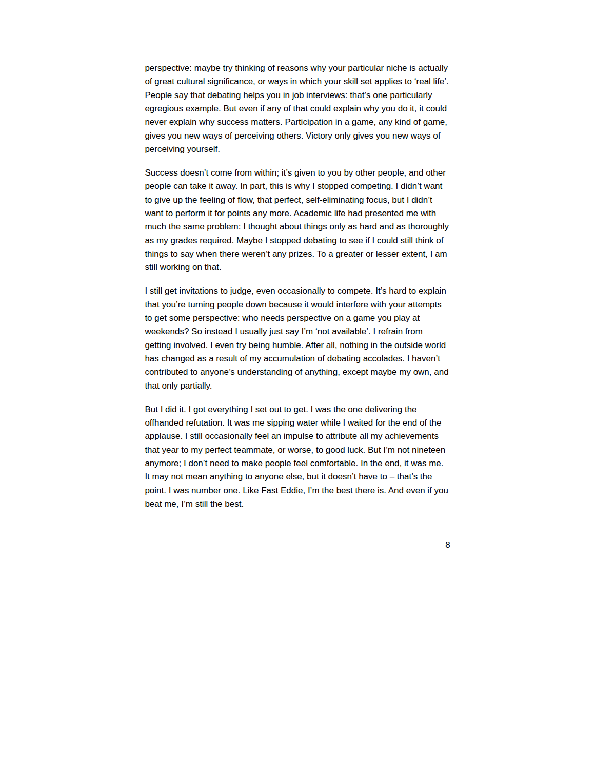perspective: maybe try thinking of reasons why your particular niche is actually of great cultural significance, or ways in which your skill set applies to ‘real life’. People say that debating helps you in job interviews: that’s one particularly egregious example. But even if any of that could explain why you do it, it could never explain why success matters. Participation in a game, any kind of game, gives you new ways of perceiving others. Victory only gives you new ways of perceiving yourself.
Success doesn’t come from within; it’s given to you by other people, and other people can take it away. In part, this is why I stopped competing. I didn’t want to give up the feeling of flow, that perfect, self-eliminating focus, but I didn’t want to perform it for points any more. Academic life had presented me with much the same problem: I thought about things only as hard and as thoroughly as my grades required. Maybe I stopped debating to see if I could still think of things to say when there weren’t any prizes. To a greater or lesser extent, I am still working on that.
I still get invitations to judge, even occasionally to compete. It’s hard to explain that you’re turning people down because it would interfere with your attempts to get some perspective: who needs perspective on a game you play at weekends? So instead I usually just say I’m ‘not available’. I refrain from getting involved. I even try being humble. After all, nothing in the outside world has changed as a result of my accumulation of debating accolades. I haven’t contributed to anyone’s understanding of anything, except maybe my own, and that only partially.
But I did it. I got everything I set out to get. I was the one delivering the offhanded refutation. It was me sipping water while I waited for the end of the applause. I still occasionally feel an impulse to attribute all my achievements that year to my perfect teammate, or worse, to good luck. But I’m not nineteen anymore; I don’t need to make people feel comfortable. In the end, it was me. It may not mean anything to anyone else, but it doesn’t have to – that’s the point. I was number one. Like Fast Eddie, I’m the best there is. And even if you beat me, I’m still the best.
8